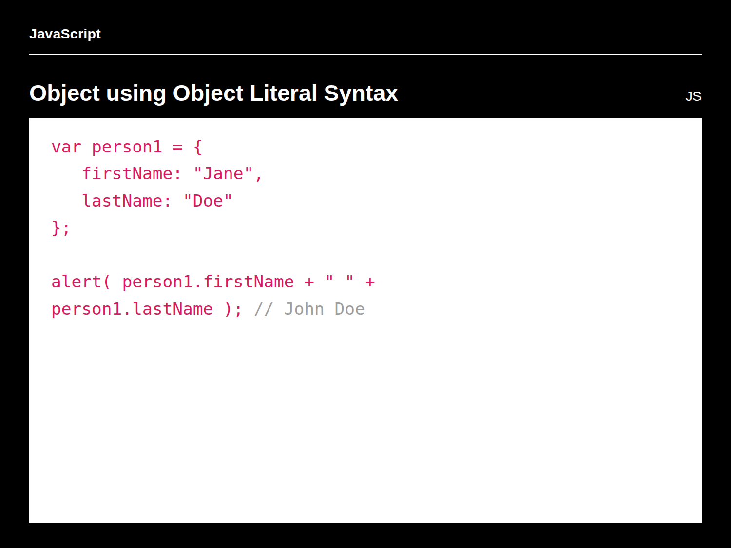JavaScript
Object using Object Literal Syntax
JS
var person1 = {
   firstName: "Jane",
   lastName: "Doe"
};

alert( person1.firstName + " " +
person1.lastName ); // John Doe